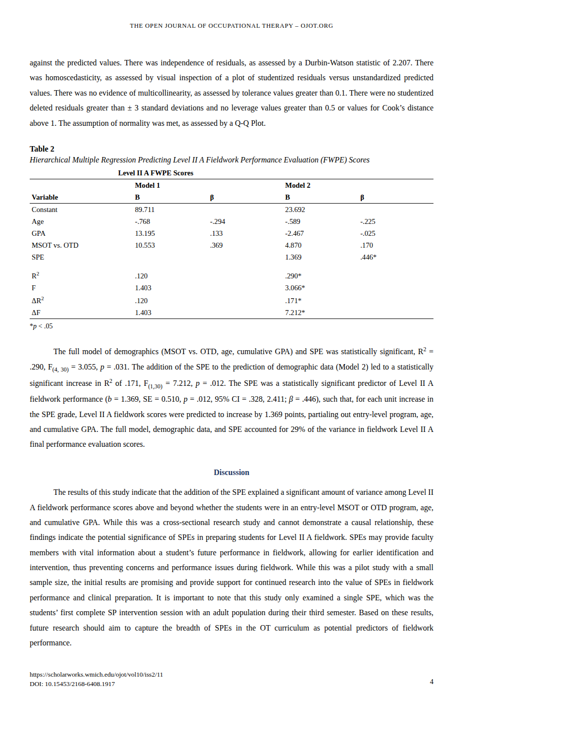THE OPEN JOURNAL OF OCCUPATIONAL THERAPY – OJOT.ORG
against the predicted values. There was independence of residuals, as assessed by a Durbin-Watson statistic of 2.207. There was homoscedasticity, as assessed by visual inspection of a plot of studentized residuals versus unstandardized predicted values. There was no evidence of multicollinearity, as assessed by tolerance values greater than 0.1. There were no studentized deleted residuals greater than ± 3 standard deviations and no leverage values greater than 0.5 or values for Cook’s distance above 1. The assumption of normality was met, as assessed by a Q-Q Plot.
Table 2
Hierarchical Multiple Regression Predicting Level II A Fieldwork Performance Evaluation (FWPE) Scores
| Level II A FWPE Scores |
| | Model 1 | Model 2 |
| Variable | B | β | B | β |
| Constant | 89.711 | | 23.692 | |
| Age | -.768 | -.294 | -.589 | -.225 |
| GPA | 13.195 | .133 | -2.467 | -.025 |
| MSOT vs. OTD | 10.553 | .369 | 4.870 | .170 |
| SPE | | | 1.369 | .446* |
| R 2 | .120 | | .290* | |
| F | 1.403 | | 3.066* | |
| ΔR 2 | .120 | | .171* | |
| ΔF | 1.403 | | 7.212* | |
*p < .05
The full model of demographics (MSOT vs. OTD, age, cumulative GPA) and SPE was statistically significant, R2 = .290, F(4, 30) = 3.055, p = .031. The addition of the SPE to the prediction of demographic data (Model 2) led to a statistically significant increase in R2 of .171, F(1,30) = 7.212, p = .012. The SPE was a statistically significant predictor of Level II A fieldwork performance (b = 1.369, SE = 0.510, p = .012, 95% CI = .328, 2.411; β = .446), such that, for each unit increase in the SPE grade, Level II A fieldwork scores were predicted to increase by 1.369 points, partialing out entry-level program, age, and cumulative GPA. The full model, demographic data, and SPE accounted for 29% of the variance in fieldwork Level II A final performance evaluation scores.
Discussion
The results of this study indicate that the addition of the SPE explained a significant amount of variance among Level II A fieldwork performance scores above and beyond whether the students were in an entry-level MSOT or OTD program, age, and cumulative GPA. While this was a cross-sectional research study and cannot demonstrate a causal relationship, these findings indicate the potential significance of SPEs in preparing students for Level II A fieldwork. SPEs may provide faculty members with vital information about a student’s future performance in fieldwork, allowing for earlier identification and intervention, thus preventing concerns and performance issues during fieldwork. While this was a pilot study with a small sample size, the initial results are promising and provide support for continued research into the value of SPEs in fieldwork performance and clinical preparation. It is important to note that this study only examined a single SPE, which was the students’ first complete SP intervention session with an adult population during their third semester. Based on these results, future research should aim to capture the breadth of SPEs in the OT curriculum as potential predictors of fieldwork performance.
https://scholarworks.wmich.edu/ojot/vol10/iss2/11
DOI: 10.15453/2168-6408.1917
4